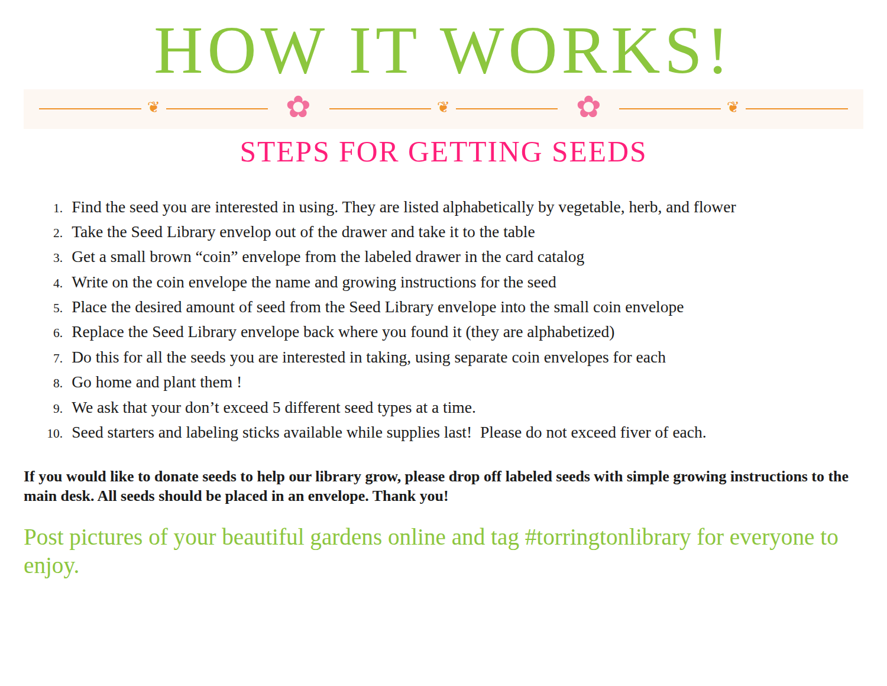How It Works!
✿ ✿
Steps for Getting Seeds
Find the seed you are interested in using. They are listed alphabetically by vegetable, herb, and flower
Take the Seed Library envelop out of the drawer and take it to the table
Get a small brown “coin” envelope from the labeled drawer in the card catalog
Write on the coin envelope the name and growing instructions for the seed
Place the desired amount of seed from the Seed Library envelope into the small coin envelope
Replace the Seed Library envelope back where you found it (they are alphabetized)
Do this for all the seeds you are interested in taking, using separate coin envelopes for each
Go home and plant them !
We ask that your don’t exceed 5 different seed types at a time.
Seed starters and labeling sticks available while supplies last! Please do not exceed fiver of each.
If you would like to donate seeds to help our library grow, please drop off labeled seeds with simple growing instructions to the main desk. All seeds should be placed in an envelope. Thank you!
Post pictures of your beautiful gardens online and tag #torringtonlibrary for everyone to enjoy.